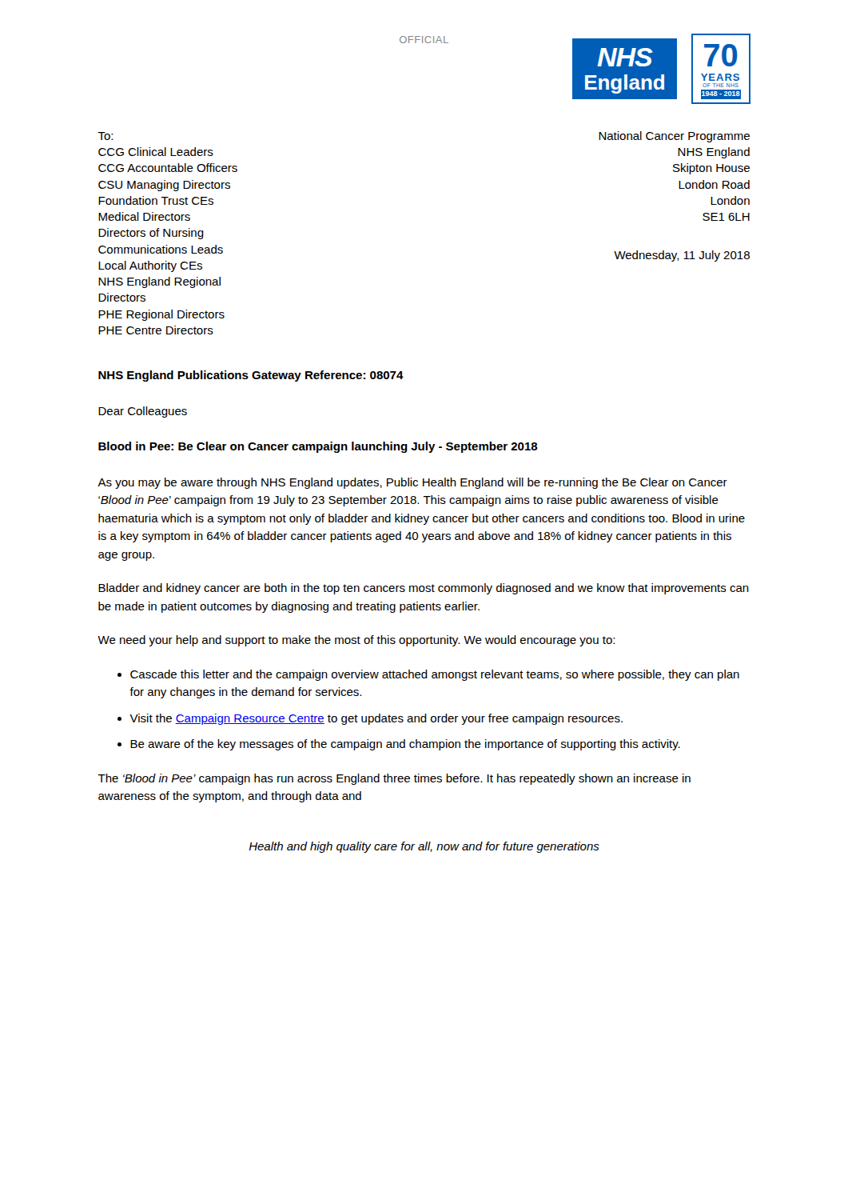OFFICIAL
NHS England
70 YEARS OF THE NHS 1948 - 2018
To:
CCG Clinical Leaders
CCG Accountable Officers
CSU Managing Directors
Foundation Trust CEs
Medical Directors
Directors of Nursing
Communications Leads
Local Authority CEs
NHS England Regional
Directors
PHE Regional Directors
PHE Centre Directors
National Cancer Programme
NHS England
Skipton House
London Road
London
SE1 6LH
Wednesday, 11 July 2018
NHS England Publications Gateway Reference: 08074
Dear Colleagues
Blood in Pee: Be Clear on Cancer campaign launching July - September 2018
As you may be aware through NHS England updates, Public Health England will be re-running the Be Clear on Cancer ‘Blood in Pee’ campaign from 19 July to 23 September 2018. This campaign aims to raise public awareness of visible haematuria which is a symptom not only of bladder and kidney cancer but other cancers and conditions too. Blood in urine is a key symptom in 64% of bladder cancer patients aged 40 years and above and 18% of kidney cancer patients in this age group.
Bladder and kidney cancer are both in the top ten cancers most commonly diagnosed and we know that improvements can be made in patient outcomes by diagnosing and treating patients earlier.
We need your help and support to make the most of this opportunity. We would encourage you to:
Cascade this letter and the campaign overview attached amongst relevant teams, so where possible, they can plan for any changes in the demand for services.
Visit the Campaign Resource Centre to get updates and order your free campaign resources.
Be aware of the key messages of the campaign and champion the importance of supporting this activity.
The ‘Blood in Pee’ campaign has run across England three times before. It has repeatedly shown an increase in awareness of the symptom, and through data and
Health and high quality care for all, now and for future generations